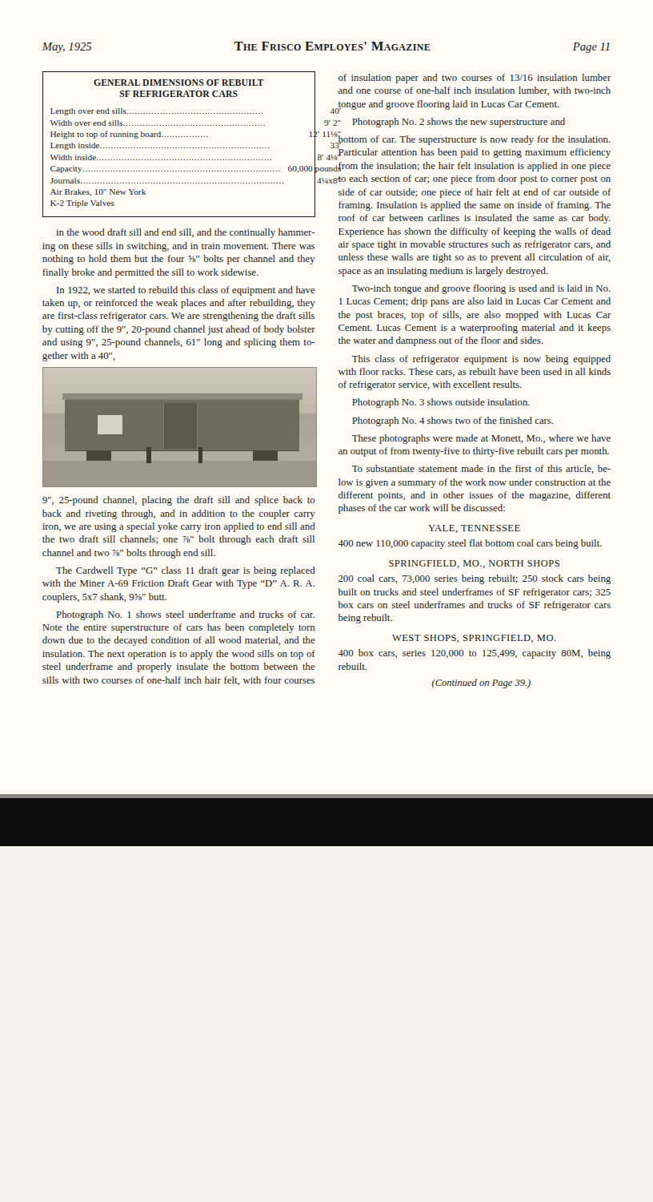May, 1925 The Frisco Employes' Magazine Page 11
General Dimensions of Rebuilt
SF Refrigerator Cars
| Length over end sills ................................................. | 40′ |
| Width over end sills ................................................... | 9′ 2″ |
| Height to top of running board ................. | 12′ 11⅛″ |
| Length inside ............................................................. | 33′ |
| Width inside ............................................................... | 8′ 4⅛″ |
| Capacity ....................................................................... | 60,000 pounds |
| Journals ......................................................................... | 4¼x8″ |
| Air Brakes, 10″ New York |
| K-2 Triple Valves |
in the wood draft sill and end sill, and the continually hammering on these sills in switching, and in train movement. There was nothing to hold them but the four ⅝″ bolts per channel and they finally broke and permitted the sill to work sidewise.
In 1922, we started to rebuild this class of equipment and have taken up, or reinforced the weak places and after rebuilding, they are first-class refrigerator cars. We are strengthening the draft sills by cutting off the 9″, 20-pound channel just ahead of body bolster and using 9″, 25-pound channels, 61″ long and splicing them together with a 40″,
9″, 25-pound channel, placing the draft sill and splice back to back and riveting through, and in addition to the coupler carry iron, we are using a special yoke carry iron applied to end sill and the two draft sill channels; one ⅞″ bolt through each draft sill channel and two ⅞″ bolts through end sill.
The Cardwell Type “G” class 11 draft gear is being replaced with the Miner A-69 Friction Draft Gear with Type “D” A. R. A. couplers, 5x7 shank, 9⅝″ butt.
Photograph No. 1 shows steel underframe and trucks of car. Note the entire superstructure of cars has been completely torn down due to the decayed condition of all wood material, and the insulation. The next operation is to apply the wood sills on top of steel underframe and properly insulate the bottom between the sills with two courses of one-half inch hair felt, with four courses of insulation paper and two courses of 13/16 insulation lumber and one course of one-half inch insulation lumber, with two-inch tongue and groove flooring laid in Lucas Car Cement.
Photograph No. 2 shows the new superstructure and
bottom of car. The superstructure is now ready for the insulation. Particular attention has been paid to getting maximum efficiency from the insulation; the hair felt insulation is applied in one piece to each section of car; one piece from door post to corner post on side of car outside; one piece of hair felt at end of car outside of framing. Insulation is applied the same on inside of framing. The roof of car between carlines is insulated the same as car body. Experience has shown the difficulty of keeping the walls of dead air space tight in movable structures such as refrigerator cars, and unless these walls are tight so as to prevent all circulation of air, space as an insulating medium is largely destroyed.
Two-inch tongue and groove flooring is used and is laid in No. 1 Lucas Cement; drip pans are also laid in Lucas Car Cement and the post braces, top of sills, are also mopped with Lucas Car Cement. Lucas Cement is a waterproofing material and it keeps the water and dampness out of the floor and sides.
This class of refrigerator equipment is now being equipped with floor racks. These cars, as rebuilt have been used in all kinds of refrigerator service, with excellent results.
Photograph No. 3 shows outside insulation.
Photograph No. 4 shows two of the finished cars.
These photographs were made at Monett, Mo., where we have an output of from twenty-five to thirty-five rebuilt cars per month.
To substantiate statement made in the first of this article, below is given a summary of the work now under construction at the different points, and in other issues of the magazine, different phases of the car work will be discussed:
Yale, Tennessee
400 new 110,000 capacity steel flat bottom coal cars being built.
Springfield, Mo., North Shops
200 coal cars, 73,000 series being rebuilt; 250 stock cars being built on trucks and steel underframes of SF refrigerator cars; 325 box cars on steel underframes and trucks of SF refrigerator cars being rebuilt.
West Shops, Springfield, Mo.
400 box cars, series 120,000 to 125,499, capacity 80M, being rebuilt.
(Continued on Page 39.)